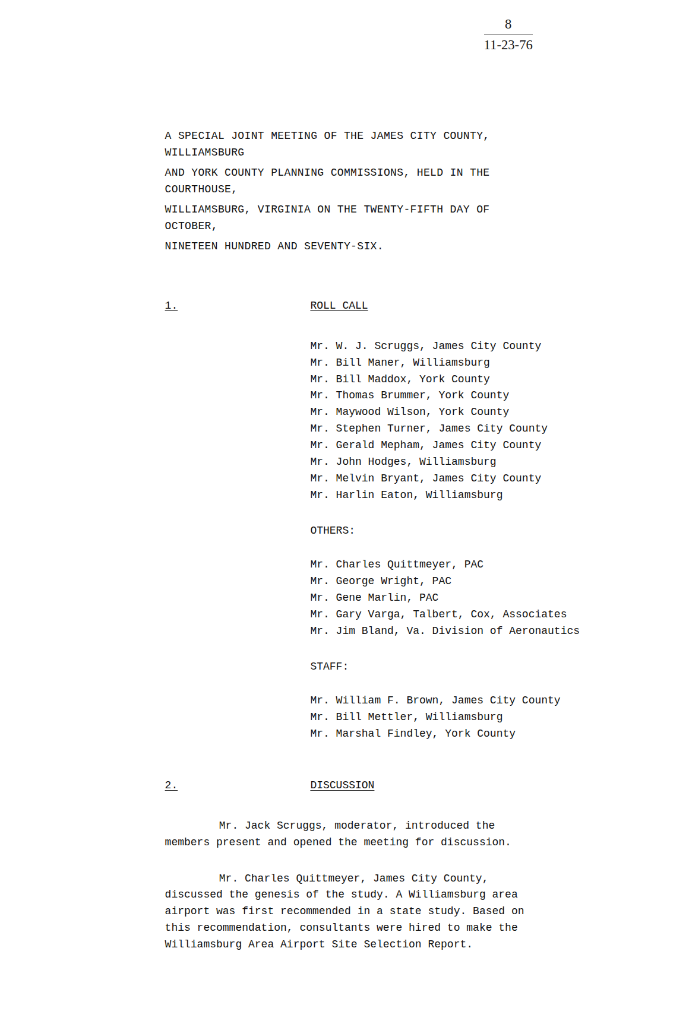8 11-23-76
A SPECIAL JOINT MEETING OF THE JAMES CITY COUNTY, WILLIAMSBURG
AND YORK COUNTY PLANNING COMMISSIONS, HELD IN THE COURTHOUSE,
WILLIAMSBURG, VIRGINIA ON THE TWENTY-FIFTH DAY OF OCTOBER,
NINETEEN HUNDRED AND SEVENTY-SIX.
1.
ROLL CALL
Mr. W. J. Scruggs, James City County
Mr. Bill Maner, Williamsburg
Mr. Bill Maddox, York County
Mr. Thomas Brummer, York County
Mr. Maywood Wilson, York County
Mr. Stephen Turner, James City County
Mr. Gerald Mepham, James City County
Mr. John Hodges, Williamsburg
Mr. Melvin Bryant, James City County
Mr. Harlin Eaton, Williamsburg
OTHERS:
Mr. Charles Quittmeyer, PAC
Mr. George Wright, PAC
Mr. Gene Marlin, PAC
Mr. Gary Varga, Talbert, Cox, Associates
Mr. Jim Bland, Va. Division of Aeronautics
STAFF:
Mr. William F. Brown, James City County
Mr. Bill Mettler, Williamsburg
Mr. Marshal Findley, York County
2.
DISCUSSION
Mr. Jack Scruggs, moderator, introduced the members present and opened the meeting for discussion.
Mr. Charles Quittmeyer, James City County, discussed the genesis of the study. A Williamsburg area airport was first recommended in a state study. Based on this recommendation, consultants were hired to make the Williamsburg Area Airport Site Selection Report.